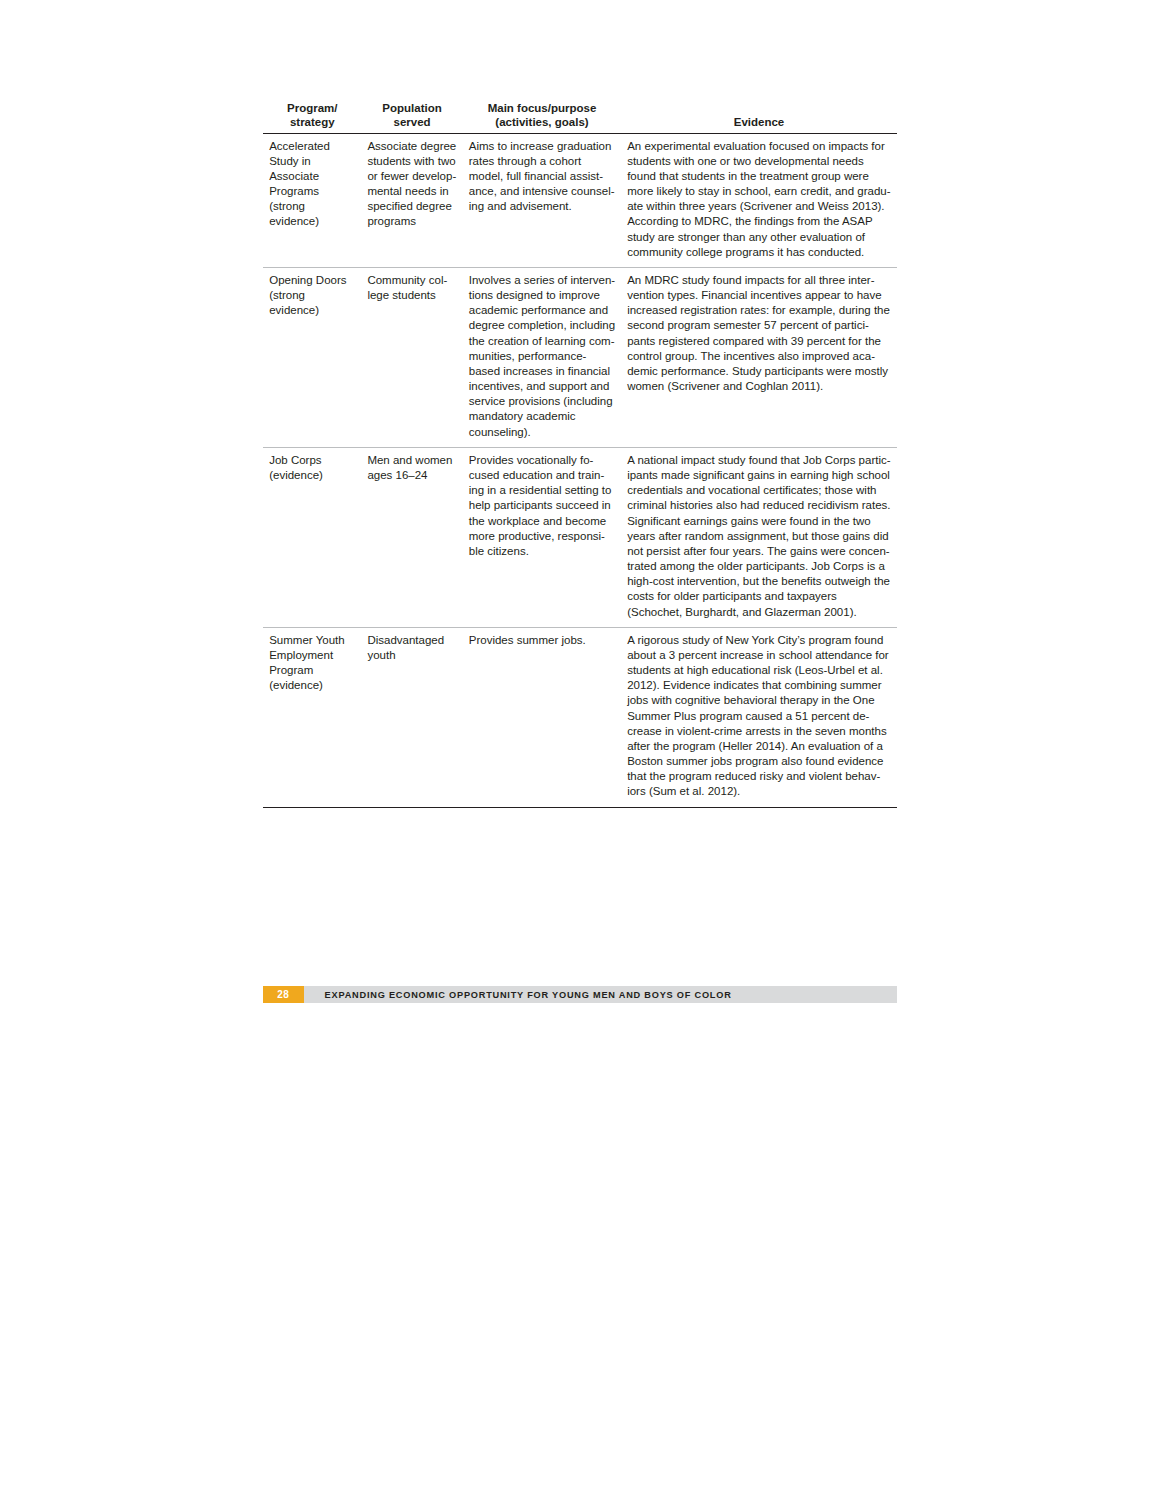| Program/ strategy | Population served | Main focus/purpose (activities, goals) | Evidence |
| --- | --- | --- | --- |
| Accelerated Study in Associate Programs (strong evidence) | Associate degree students with two or fewer develop­mental needs in specified degree programs | Aims to increase graduation rates through a cohort model, full financial assistance, and intensive counseling and advisement. | An experimental evaluation focused on impacts for students with one or two developmental needs found that students in the treatment group were more likely to stay in school, earn credit, and graduate within three years (Scrivener and Weiss 2013). According to MDRC, the findings from the ASAP study are stronger than any other evaluation of community college programs it has conducted. |
| Opening Doors (strong evidence) | Community college students | Involves a series of inter­ventions designed to improve academic performance and degree completion, including the creation of learning com­munities, performance-based increases in financial incen­tives, and support and service provisions (including manda­tory academic counseling). | An MDRC study found impacts for all three intervention types. Financial incentives appear to have increased registration rates: for example, during the second program semester 57 percent of participants registered compared with 39 percent for the control group. The incentives also improved academic performance. Study participants were mostly women (Scrivener and Coghlan 2011). |
| Job Corps (evidence) | Men and women ages 16–24 | Provides vocationally focused education and training in a residential setting to help participants succeed in the workplace and become more productive, responsible citizens. | A national impact study found that Job Corps participants made significant gains in earning high school credentials and vocational certificates; those with criminal histories also had reduced recidivism rates. Significant earnings gains were found in the two years after random assignment, but those gains did not persist after four years. The gains were concentrated among the older participants. Job Corps is a high-cost intervention, but the benefits outweigh the costs for older participants and taxpayers (Schochet, Burghardt, and Glazerman 2001). |
| Summer Youth Employment Program (evidence) | Disadvantaged youth | Provides summer jobs. | A rigorous study of New York City’s program found about a 3 percent increase in school attendance for students at high educational risk (Leos-Urbel et al. 2012). Evidence indicates that combining summer jobs with cognitive behavioral therapy in the One Summer Plus program caused a 51 percent decrease in violent-crime arrests in the seven months after the program (Heller 2014). An evaluation of a Boston summer jobs program also found evidence that the program reduced risky and violent behaviors (Sum et al. 2012). |
28
Expanding Economic Opportunity for Young Men and Boys of Color